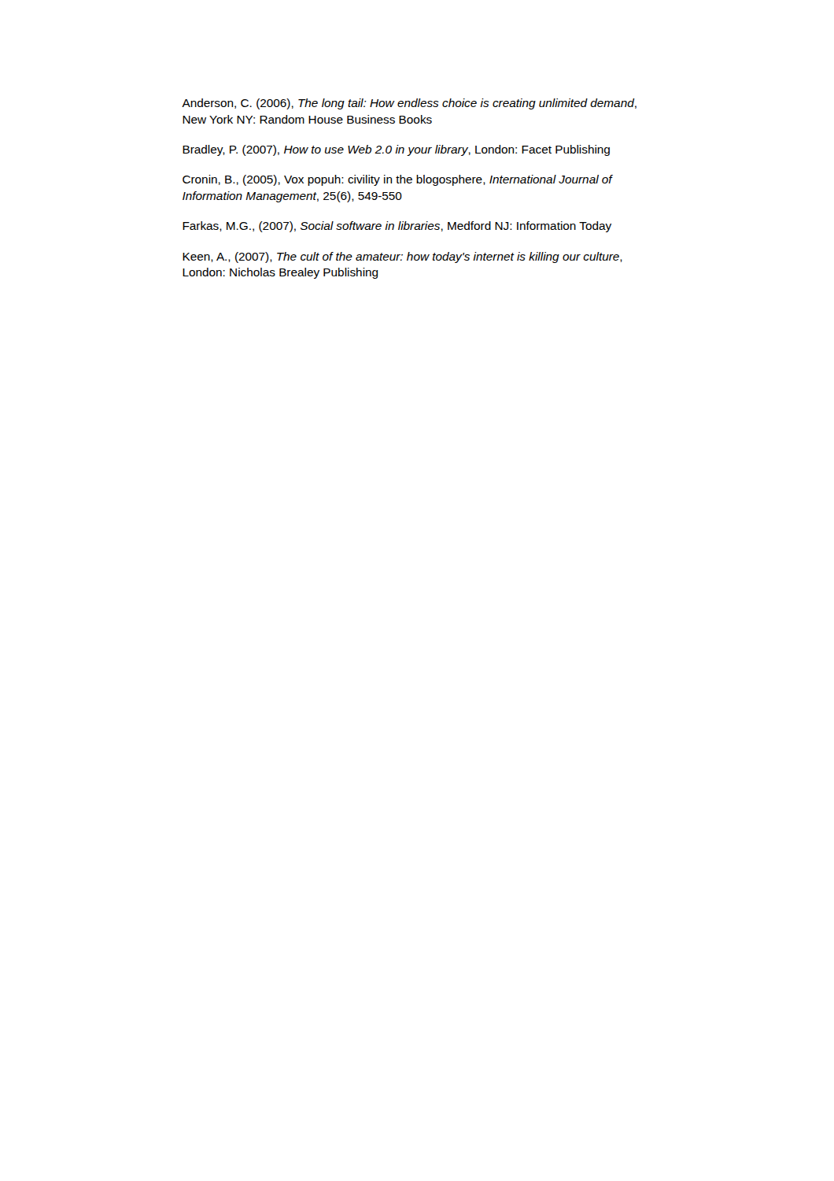Anderson, C. (2006), The long tail: How endless choice is creating unlimited demand, New York NY: Random House Business Books
Bradley, P. (2007), How to use Web 2.0 in your library, London: Facet Publishing
Cronin, B., (2005), Vox popuh: civility in the blogosphere, International Journal of Information Management, 25(6), 549-550
Farkas, M.G., (2007), Social software in libraries, Medford NJ: Information Today
Keen, A., (2007), The cult of the amateur: how today's internet is killing our culture, London: Nicholas Brealey Publishing